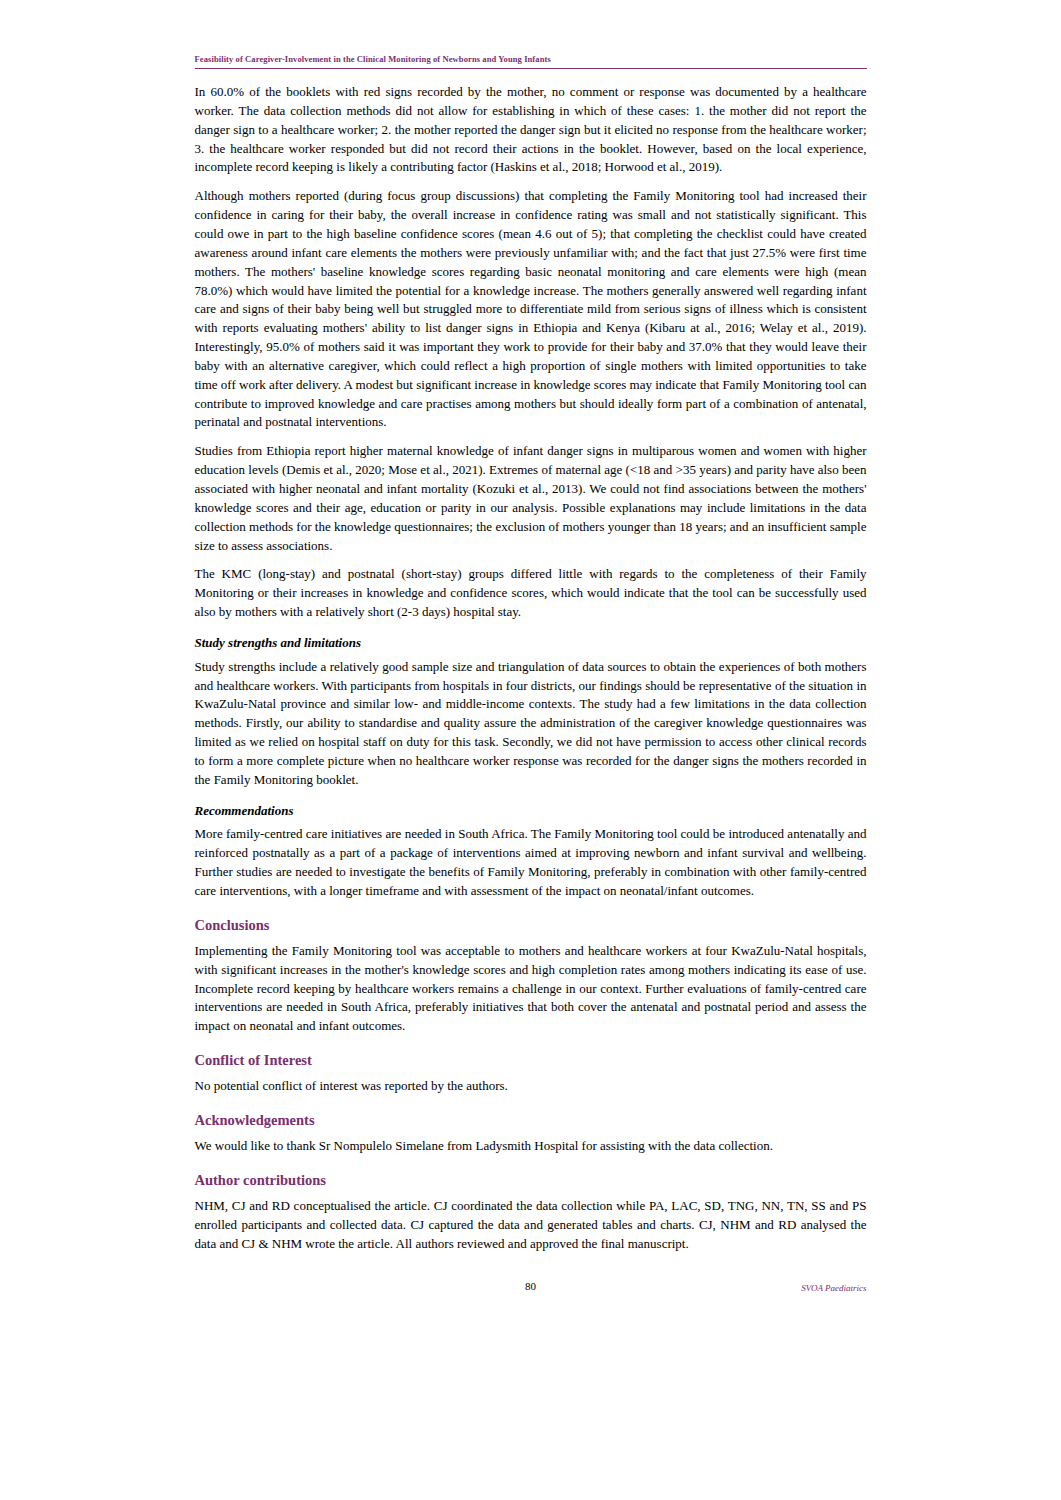Feasibility of Caregiver-Involvement in the Clinical Monitoring of Newborns and Young Infants
In 60.0% of the booklets with red signs recorded by the mother, no comment or response was documented by a healthcare worker. The data collection methods did not allow for establishing in which of these cases: 1. the mother did not report the danger sign to a healthcare worker; 2. the mother reported the danger sign but it elicited no response from the healthcare worker; 3. the healthcare worker responded but did not record their actions in the booklet. However, based on the local experience, incomplete record keeping is likely a contributing factor (Haskins et al., 2018; Horwood et al., 2019).
Although mothers reported (during focus group discussions) that completing the Family Monitoring tool had increased their confidence in caring for their baby, the overall increase in confidence rating was small and not statistically significant. This could owe in part to the high baseline confidence scores (mean 4.6 out of 5); that completing the checklist could have created awareness around infant care elements the mothers were previously unfamiliar with; and the fact that just 27.5% were first time mothers. The mothers' baseline knowledge scores regarding basic neonatal monitoring and care elements were high (mean 78.0%) which would have limited the potential for a knowledge increase. The mothers generally answered well regarding infant care and signs of their baby being well but struggled more to differentiate mild from serious signs of illness which is consistent with reports evaluating mothers' ability to list danger signs in Ethiopia and Kenya (Kibaru at al., 2016; Welay et al., 2019). Interestingly, 95.0% of mothers said it was important they work to provide for their baby and 37.0% that they would leave their baby with an alternative caregiver, which could reflect a high proportion of single mothers with limited opportunities to take time off work after delivery. A modest but significant increase in knowledge scores may indicate that Family Monitoring tool can contribute to improved knowledge and care practises among mothers but should ideally form part of a combination of antenatal, perinatal and postnatal interventions.
Studies from Ethiopia report higher maternal knowledge of infant danger signs in multiparous women and women with higher education levels (Demis et al., 2020; Mose et al., 2021). Extremes of maternal age (<18 and >35 years) and parity have also been associated with higher neonatal and infant mortality (Kozuki et al., 2013). We could not find associations between the mothers' knowledge scores and their age, education or parity in our analysis. Possible explanations may include limitations in the data collection methods for the knowledge questionnaires; the exclusion of mothers younger than 18 years; and an insufficient sample size to assess associations.
The KMC (long-stay) and postnatal (short-stay) groups differed little with regards to the completeness of their Family Monitoring or their increases in knowledge and confidence scores, which would indicate that the tool can be successfully used also by mothers with a relatively short (2-3 days) hospital stay.
Study strengths and limitations
Study strengths include a relatively good sample size and triangulation of data sources to obtain the experiences of both mothers and healthcare workers. With participants from hospitals in four districts, our findings should be representative of the situation in KwaZulu-Natal province and similar low- and middle-income contexts. The study had a few limitations in the data collection methods. Firstly, our ability to standardise and quality assure the administration of the caregiver knowledge questionnaires was limited as we relied on hospital staff on duty for this task. Secondly, we did not have permission to access other clinical records to form a more complete picture when no healthcare worker response was recorded for the danger signs the mothers recorded in the Family Monitoring booklet.
Recommendations
More family-centred care initiatives are needed in South Africa. The Family Monitoring tool could be introduced antenatally and reinforced postnatally as a part of a package of interventions aimed at improving newborn and infant survival and wellbeing. Further studies are needed to investigate the benefits of Family Monitoring, preferably in combination with other family-centred care interventions, with a longer timeframe and with assessment of the impact on neonatal/infant outcomes.
Conclusions
Implementing the Family Monitoring tool was acceptable to mothers and healthcare workers at four KwaZulu-Natal hospitals, with significant increases in the mother's knowledge scores and high completion rates among mothers indicating its ease of use. Incomplete record keeping by healthcare workers remains a challenge in our context. Further evaluations of family-centred care interventions are needed in South Africa, preferably initiatives that both cover the antenatal and postnatal period and assess the impact on neonatal and infant outcomes.
Conflict of Interest
No potential conflict of interest was reported by the authors.
Acknowledgements
We would like to thank Sr Nompulelo Simelane from Ladysmith Hospital for assisting with the data collection.
Author contributions
NHM, CJ and RD conceptualised the article. CJ coordinated the data collection while PA, LAC, SD, TNG, NN, TN, SS and PS enrolled participants and collected data. CJ captured the data and generated tables and charts. CJ, NHM and RD analysed the data and CJ & NHM wrote the article. All authors reviewed and approved the final manuscript.
80
SVOA Paediatrics